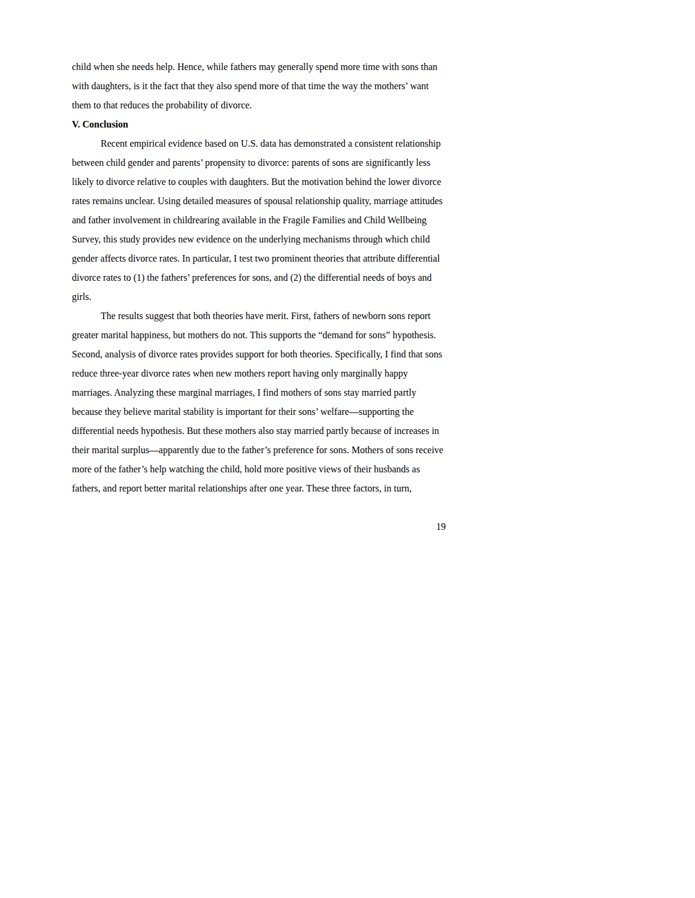child when she needs help. Hence, while fathers may generally spend more time with sons than with daughters, is it the fact that they also spend more of that time the way the mothers’ want them to that reduces the probability of divorce.
V. Conclusion
Recent empirical evidence based on U.S. data has demonstrated a consistent relationship between child gender and parents’ propensity to divorce: parents of sons are significantly less likely to divorce relative to couples with daughters. But the motivation behind the lower divorce rates remains unclear. Using detailed measures of spousal relationship quality, marriage attitudes and father involvement in childrearing available in the Fragile Families and Child Wellbeing Survey, this study provides new evidence on the underlying mechanisms through which child gender affects divorce rates. In particular, I test two prominent theories that attribute differential divorce rates to (1) the fathers’ preferences for sons, and (2) the differential needs of boys and girls.
The results suggest that both theories have merit. First, fathers of newborn sons report greater marital happiness, but mothers do not. This supports the “demand for sons” hypothesis. Second, analysis of divorce rates provides support for both theories. Specifically, I find that sons reduce three-year divorce rates when new mothers report having only marginally happy marriages. Analyzing these marginal marriages, I find mothers of sons stay married partly because they believe marital stability is important for their sons’ welfare—supporting the differential needs hypothesis. But these mothers also stay married partly because of increases in their marital surplus—apparently due to the father’s preference for sons. Mothers of sons receive more of the father’s help watching the child, hold more positive views of their husbands as fathers, and report better marital relationships after one year. These three factors, in turn,
19